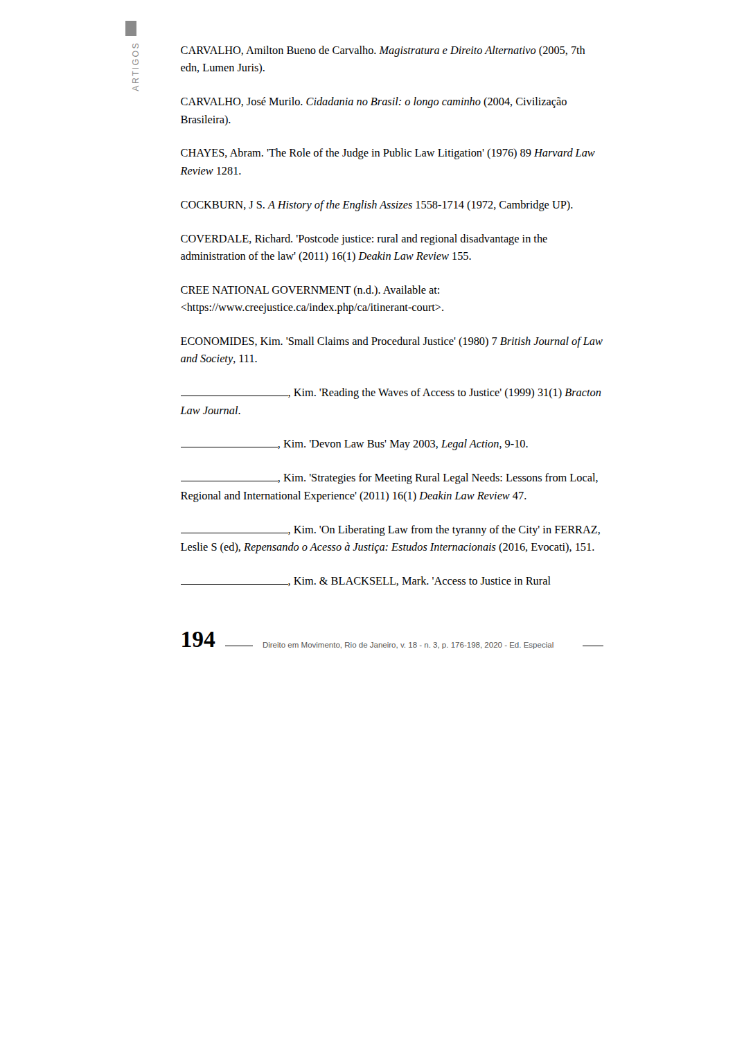Artigos
CARVALHO, Amilton Bueno de Carvalho. Magistratura e Direito Alternativo (2005, 7th edn, Lumen Juris).
CARVALHO, José Murilo. Cidadania no Brasil: o longo caminho (2004, Civilização Brasileira).
CHAYES, Abram. 'The Role of the Judge in Public Law Litigation' (1976) 89 Harvard Law Review 1281.
COCKBURN, J S. A History of the English Assizes 1558-1714 (1972, Cambridge UP).
COVERDALE, Richard. 'Postcode justice: rural and regional disadvantage in the administration of the law' (2011) 16(1) Deakin Law Review 155.
CREE NATIONAL GOVERNMENT (n.d.). Available at: <https://www.creejustice.ca/index.php/ca/itinerant-court>.
ECONOMIDES, Kim. 'Small Claims and Procedural Justice' (1980) 7 British Journal of Law and Society, 111.
, Kim. 'Reading the Waves of Access to Justice' (1999) 31(1) Bracton Law Journal.
, Kim. 'Devon Law Bus' May 2003, Legal Action, 9-10.
, Kim. 'Strategies for Meeting Rural Legal Needs: Lessons from Local, Regional and International Experience' (2011) 16(1) Deakin Law Review 47.
, Kim. 'On Liberating Law from the tyranny of the City' in FERRAZ, Leslie S (ed), Repensando o Acesso à Justiça: Estudos Internacionais (2016, Evocati), 151.
, Kim. & BLACKSELL, Mark. 'Access to Justice in Rural
194 Direito em Movimento, Rio de Janeiro, v. 18 - n. 3, p. 176-198, 2020 - Ed. Especial